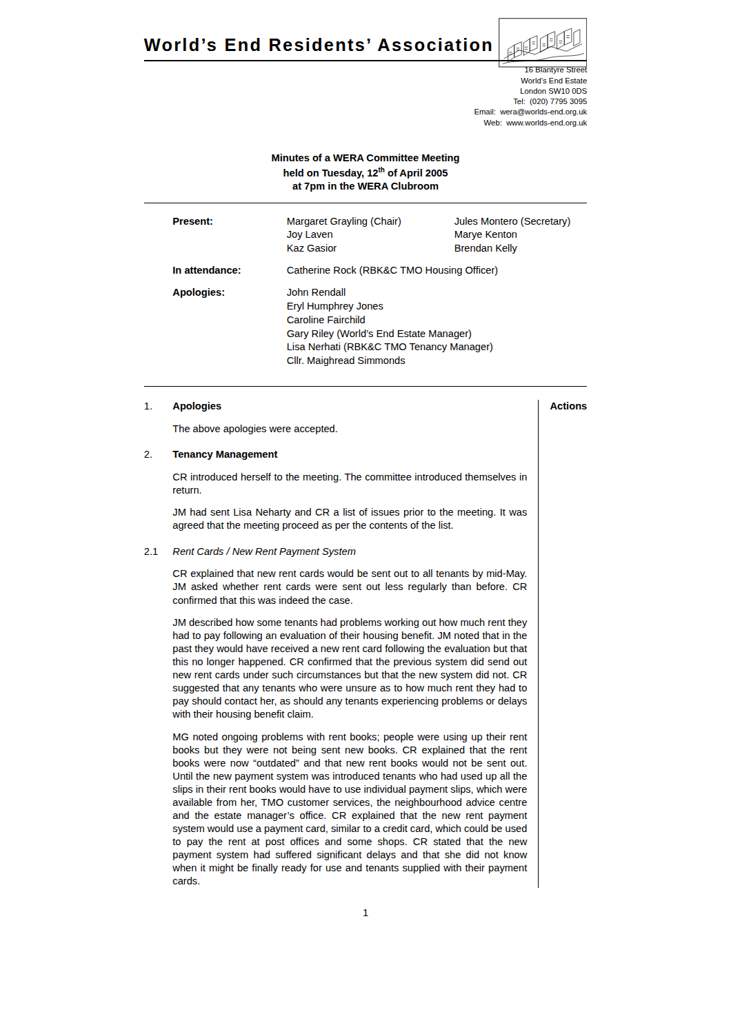World’s End Residents’ Association
16 Blantyre Street
World’s End Estate
London SW10 0DS
Tel: (020) 7795 3095
Email: wera@worlds-end.org.uk
Web: www.worlds-end.org.uk
Minutes of a WERA Committee Meeting
held on Tuesday, 12th of April 2005
at 7pm in the WERA Clubroom
| Present: | Margaret Grayling (Chair) Joy Laven Kaz Gasior | Jules Montero (Secretary) Marye Kenton Brendan Kelly |
| In attendance: | Catherine Rock (RBK&C TMO Housing Officer) |
| Apologies: | John Rendall Eryl Humphrey Jones Caroline Fairchild Gary Riley (World’s End Estate Manager) Lisa Nerhati (RBK&C TMO Tenancy Manager) Cllr. Maighread Simmonds |
Actions
1.
Apologies
The above apologies were accepted.
2.
Tenancy Management
CR introduced herself to the meeting. The committee introduced themselves in return.
JM had sent Lisa Neharty and CR a list of issues prior to the meeting. It was agreed that the meeting proceed as per the contents of the list.
2.1
Rent Cards / New Rent Payment System
CR explained that new rent cards would be sent out to all tenants by mid-May. JM asked whether rent cards were sent out less regularly than before. CR confirmed that this was indeed the case.
JM described how some tenants had problems working out how much rent they had to pay following an evaluation of their housing benefit. JM noted that in the past they would have received a new rent card following the evaluation but that this no longer happened. CR confirmed that the previous system did send out new rent cards under such circumstances but that the new system did not. CR suggested that any tenants who were unsure as to how much rent they had to pay should contact her, as should any tenants experiencing problems or delays with their housing benefit claim.
MG noted ongoing problems with rent books; people were using up their rent books but they were not being sent new books. CR explained that the rent books were now “outdated” and that new rent books would not be sent out. Until the new payment system was introduced tenants who had used up all the slips in their rent books would have to use individual payment slips, which were available from her, TMO customer services, the neighbourhood advice centre and the estate manager’s office. CR explained that the new rent payment system would use a payment card, similar to a credit card, which could be used to pay the rent at post offices and some shops. CR stated that the new payment system had suffered significant delays and that she did not know when it might be finally ready for use and tenants supplied with their payment cards.
1